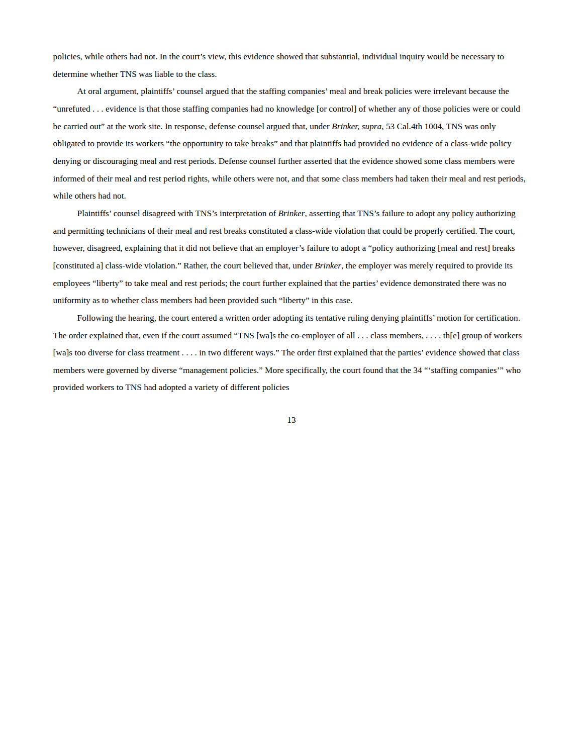policies, while others had not. In the court’s view, this evidence showed that substantial, individual inquiry would be necessary to determine whether TNS was liable to the class.
At oral argument, plaintiffs’ counsel argued that the staffing companies’ meal and break policies were irrelevant because the “unrefuted . . . evidence is that those staffing companies had no knowledge [or control] of whether any of those policies were or could be carried out” at the work site. In response, defense counsel argued that, under Brinker, supra, 53 Cal.4th 1004, TNS was only obligated to provide its workers “the opportunity to take breaks” and that plaintiffs had provided no evidence of a class-wide policy denying or discouraging meal and rest periods. Defense counsel further asserted that the evidence showed some class members were informed of their meal and rest period rights, while others were not, and that some class members had taken their meal and rest periods, while others had not.
Plaintiffs’ counsel disagreed with TNS’s interpretation of Brinker, asserting that TNS’s failure to adopt any policy authorizing and permitting technicians of their meal and rest breaks constituted a class-wide violation that could be properly certified. The court, however, disagreed, explaining that it did not believe that an employer’s failure to adopt a “policy authorizing [meal and rest] breaks [constituted a] class-wide violation.” Rather, the court believed that, under Brinker, the employer was merely required to provide its employees “liberty” to take meal and rest periods; the court further explained that the parties’ evidence demonstrated there was no uniformity as to whether class members had been provided such “liberty” in this case.
Following the hearing, the court entered a written order adopting its tentative ruling denying plaintiffs’ motion for certification. The order explained that, even if the court assumed “TNS [wa]s the co-employer of all . . . class members, . . . . th[e] group of workers [wa]s too diverse for class treatment . . . . in two different ways.” The order first explained that the parties’ evidence showed that class members were governed by diverse “management policies.” More specifically, the court found that the 34 “‘staffing companies’” who provided workers to TNS had adopted a variety of different policies
13